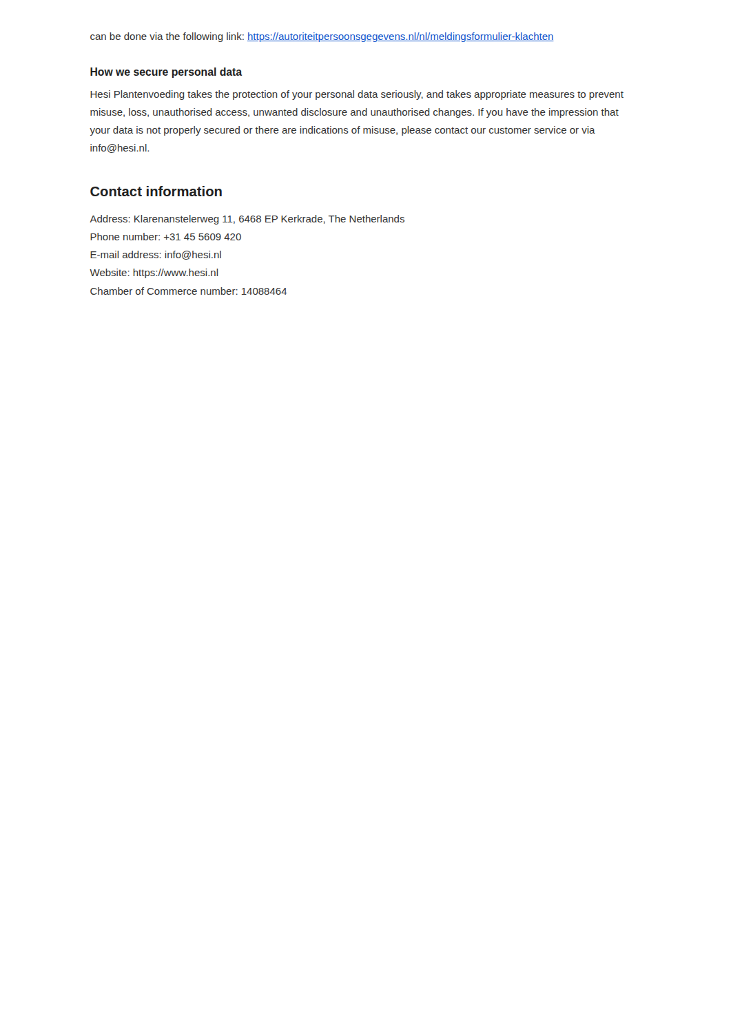can be done via the following link: https://autoriteitpersoonsgegevens.nl/nl/meldingsformulier-klachten
How we secure personal data
Hesi Plantenvoeding takes the protection of your personal data seriously, and takes appropriate measures to prevent misuse, loss, unauthorised access, unwanted disclosure and unauthorised changes. If you have the impression that your data is not properly secured or there are indications of misuse, please contact our customer service or via info@hesi.nl.
Contact information
Address: Klarenanstelerweg 11, 6468 EP Kerkrade, The Netherlands
Phone number: +31 45 5609 420
E-mail address: info@hesi.nl
Website: https://www.hesi.nl
Chamber of Commerce number: 14088464